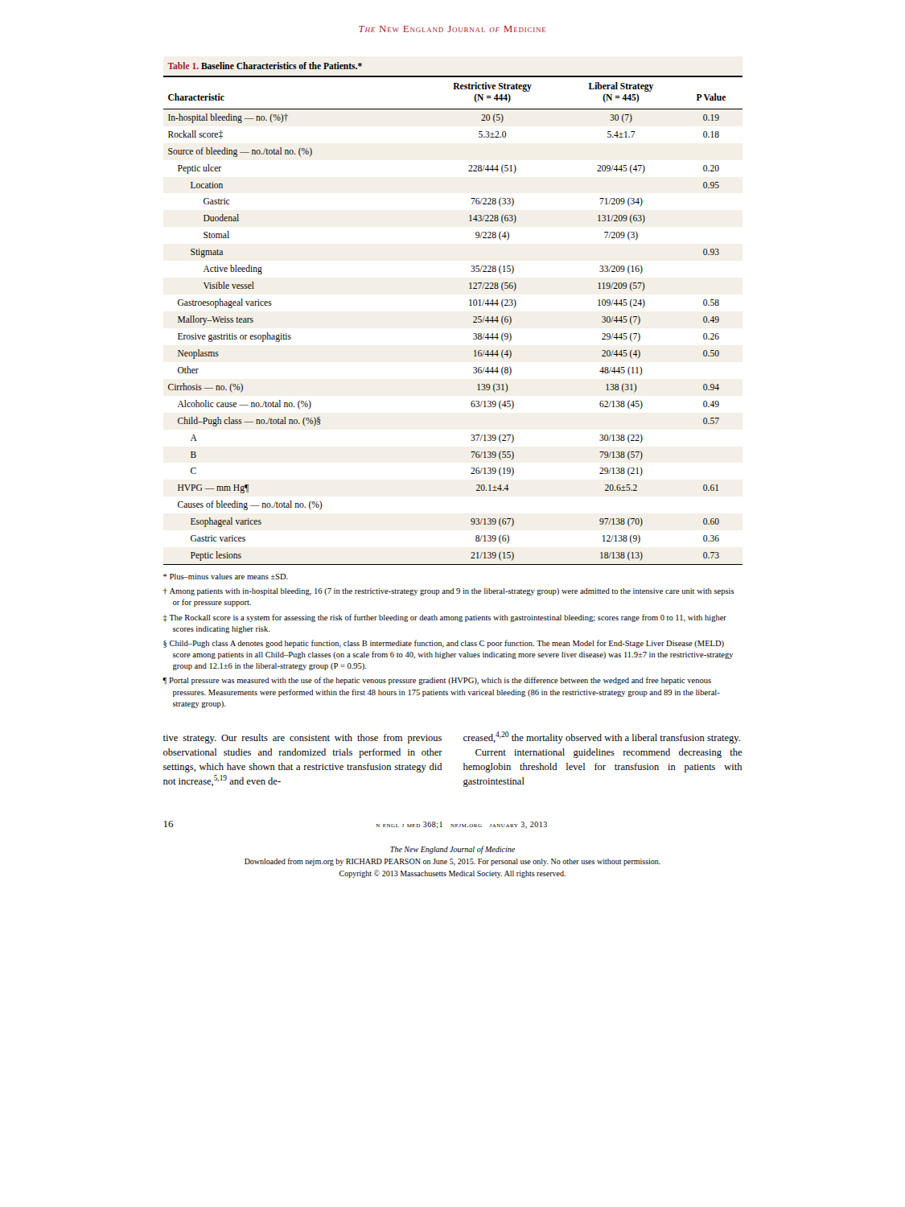The New England Journal of Medicine
Table 1. Baseline Characteristics of the Patients.*
| Characteristic | Restrictive Strategy (N = 444) | Liberal Strategy (N = 445) | P Value |
| --- | --- | --- | --- |
| In-hospital bleeding — no. (%)† | 20 (5) | 30 (7) | 0.19 |
| Rockall score‡ | 5.3±2.0 | 5.4±1.7 | 0.18 |
| Source of bleeding — no./total no. (%) | | | |
| Peptic ulcer | 228/444 (51) | 209/445 (47) | 0.20 |
| Location | | | 0.95 |
| Gastric | 76/228 (33) | 71/209 (34) | |
| Duodenal | 143/228 (63) | 131/209 (63) | |
| Stomal | 9/228 (4) | 7/209 (3) | |
| Stigmata | | | 0.93 |
| Active bleeding | 35/228 (15) | 33/209 (16) | |
| Visible vessel | 127/228 (56) | 119/209 (57) | |
| Gastroesophageal varices | 101/444 (23) | 109/445 (24) | 0.58 |
| Mallory–Weiss tears | 25/444 (6) | 30/445 (7) | 0.49 |
| Erosive gastritis or esophagitis | 38/444 (9) | 29/445 (7) | 0.26 |
| Neoplasms | 16/444 (4) | 20/445 (4) | 0.50 |
| Other | 36/444 (8) | 48/445 (11) | |
| Cirrhosis — no. (%) | 139 (31) | 138 (31) | 0.94 |
| Alcoholic cause — no./total no. (%) | 63/139 (45) | 62/138 (45) | 0.49 |
| Child–Pugh class — no./total no. (%)§ | | | 0.57 |
| A | 37/139 (27) | 30/138 (22) | |
| B | 76/139 (55) | 79/138 (57) | |
| C | 26/139 (19) | 29/138 (21) | |
| HVPG — mm Hg¶ | 20.1±4.4 | 20.6±5.2 | 0.61 |
| Causes of bleeding — no./total no. (%) | | | |
| Esophageal varices | 93/139 (67) | 97/138 (70) | 0.60 |
| Gastric varices | 8/139 (6) | 12/138 (9) | 0.36 |
| Peptic lesions | 21/139 (15) | 18/138 (13) | 0.73 |
* Plus–minus values are means ±SD.
† Among patients with in-hospital bleeding, 16 (7 in the restrictive-strategy group and 9 in the liberal-strategy group) were admitted to the intensive care unit with sepsis or for pressure support.
‡ The Rockall score is a system for assessing the risk of further bleeding or death among patients with gastrointestinal bleeding; scores range from 0 to 11, with higher scores indicating higher risk.
§ Child–Pugh class A denotes good hepatic function, class B intermediate function, and class C poor function. The mean Model for End-Stage Liver Disease (MELD) score among patients in all Child–Pugh classes (on a scale from 6 to 40, with higher values indicating more severe liver disease) was 11.9±7 in the restrictive-strategy group and 12.1±6 in the liberal-strategy group (P = 0.95).
¶ Portal pressure was measured with the use of the hepatic venous pressure gradient (HVPG), which is the difference between the wedged and free hepatic venous pressures. Measurements were performed within the first 48 hours in 175 patients with variceal bleeding (86 in the restrictive-strategy group and 89 in the liberal-strategy group).
tive strategy. Our results are consistent with those from previous observational studies and randomized trials performed in other settings, which have shown that a restrictive transfusion strategy did not increase,5,19 and even de-
creased,4,20 the mortality observed with a liberal transfusion strategy.
Current international guidelines recommend decreasing the hemoglobin threshold level for transfusion in patients with gastrointestinal
16 n engl j med 368;1 nejm.org january 3, 2013
The New England Journal of Medicine
Downloaded from nejm.org by RICHARD PEARSON on June 5, 2015. For personal use only. No other uses without permission.
Copyright © 2013 Massachusetts Medical Society. All rights reserved.